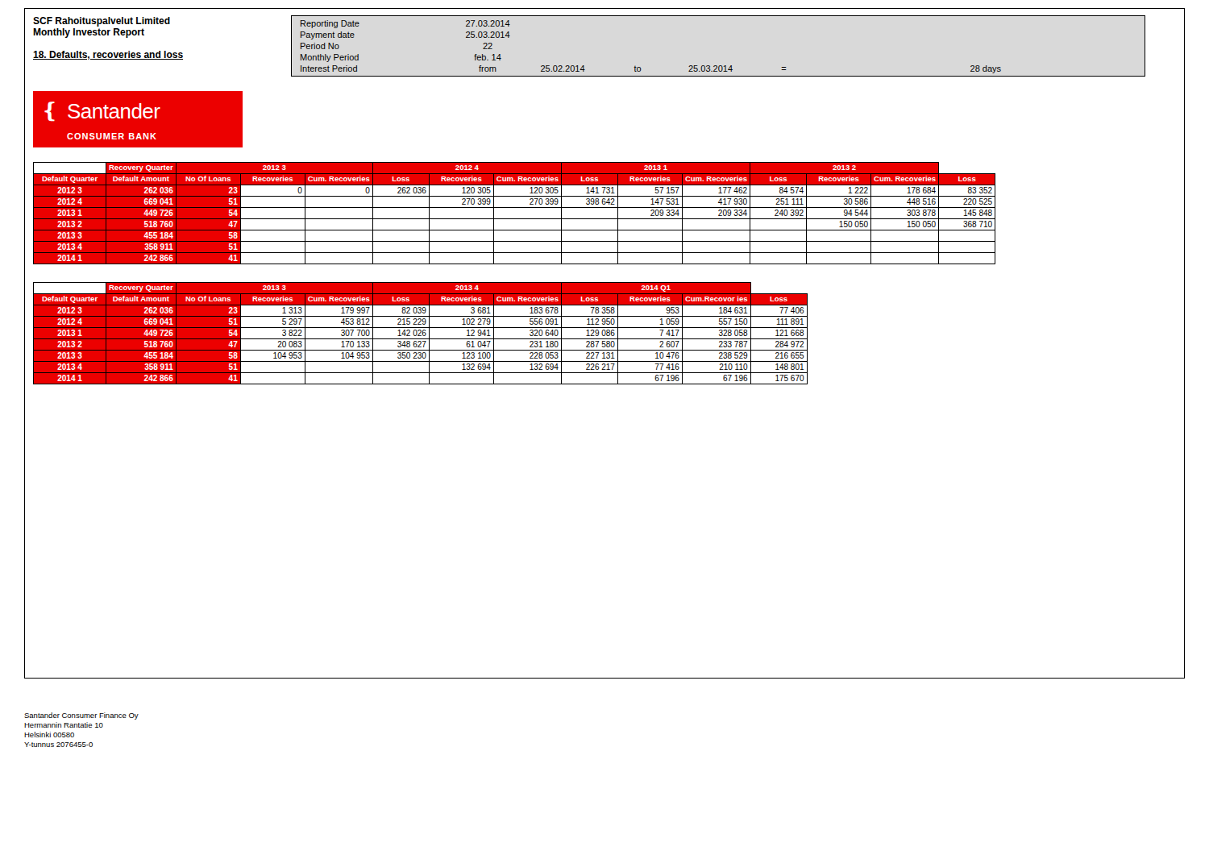SCF Rahoituspalvelut Limited
Monthly Investor Report
18. Defaults, recoveries and loss
| Reporting Date | 27.03.2014 | | | | |
| Payment date | 25.03.2014 | | | | |
| Period No | 22 | | | | |
| Monthly Period | feb. 14 | | | | |
| Interest Period | from | 25.02.2014 | to | 25.03.2014 | = | 28 days |
❴
Santander
CONSUMER BANK
| | Recovery Quarter | 2012 3 | 2012 4 | 2013 1 | 2013 2 |
| --- | --- | --- | --- | --- | --- |
| Default Quarter | Default Amount | No Of Loans | Recoveries | Cum. Recoveries | Loss | Recoveries | Cum. Recoveries | Loss | Recoveries | Cum. Recoveries | Loss | Recoveries | Cum. Recoveries | Loss |
| 2012 3 | 262 036 | 23 | 0 | 0 | 262 036 | 120 305 | 120 305 | 141 731 | 57 157 | 177 462 | 84 574 | 1 222 | 178 684 | 83 352 |
| 2012 4 | 669 041 | 51 | | | | 270 399 | 270 399 | 398 642 | 147 531 | 417 930 | 251 111 | 30 586 | 448 516 | 220 525 |
| 2013 1 | 449 726 | 54 | | | | | | | 209 334 | 209 334 | 240 392 | 94 544 | 303 878 | 145 848 |
| 2013 2 | 518 760 | 47 | | | | | | | | | | 150 050 | 150 050 | 368 710 |
| 2013 3 | 455 184 | 58 | | | | | | | | | | | | |
| 2013 4 | 358 911 | 51 | | | | | | | | | | | | |
| 2014 1 | 242 866 | 41 | | | | | | | | | | | | |
| | Recovery Quarter | 2013 3 | 2013 4 | 2014 Q1 |
| --- | --- | --- | --- | --- |
| Default Quarter | Default Amount | No Of Loans | Recoveries | Cum. Recoveries | Loss | Recoveries | Cum. Recoveries | Loss | Recoveries | Cum.Recovor ies | Loss |
| 2012 3 | 262 036 | 23 | 1 313 | 179 997 | 82 039 | 3 681 | 183 678 | 78 358 | 953 | 184 631 | 77 406 |
| 2012 4 | 669 041 | 51 | 5 297 | 453 812 | 215 229 | 102 279 | 556 091 | 112 950 | 1 059 | 557 150 | 111 891 |
| 2013 1 | 449 726 | 54 | 3 822 | 307 700 | 142 026 | 12 941 | 320 640 | 129 086 | 7 417 | 328 058 | 121 668 |
| 2013 2 | 518 760 | 47 | 20 083 | 170 133 | 348 627 | 61 047 | 231 180 | 287 580 | 2 607 | 233 787 | 284 972 |
| 2013 3 | 455 184 | 58 | 104 953 | 104 953 | 350 230 | 123 100 | 228 053 | 227 131 | 10 476 | 238 529 | 216 655 |
| 2013 4 | 358 911 | 51 | | | | 132 694 | 132 694 | 226 217 | 77 416 | 210 110 | 148 801 |
| 2014 1 | 242 866 | 41 | | | | | | | 67 196 | 67 196 | 175 670 |
Santander Consumer Finance Oy
Hermannin Rantatie 10
Helsinki 00580
Y-tunnus 2076455-0